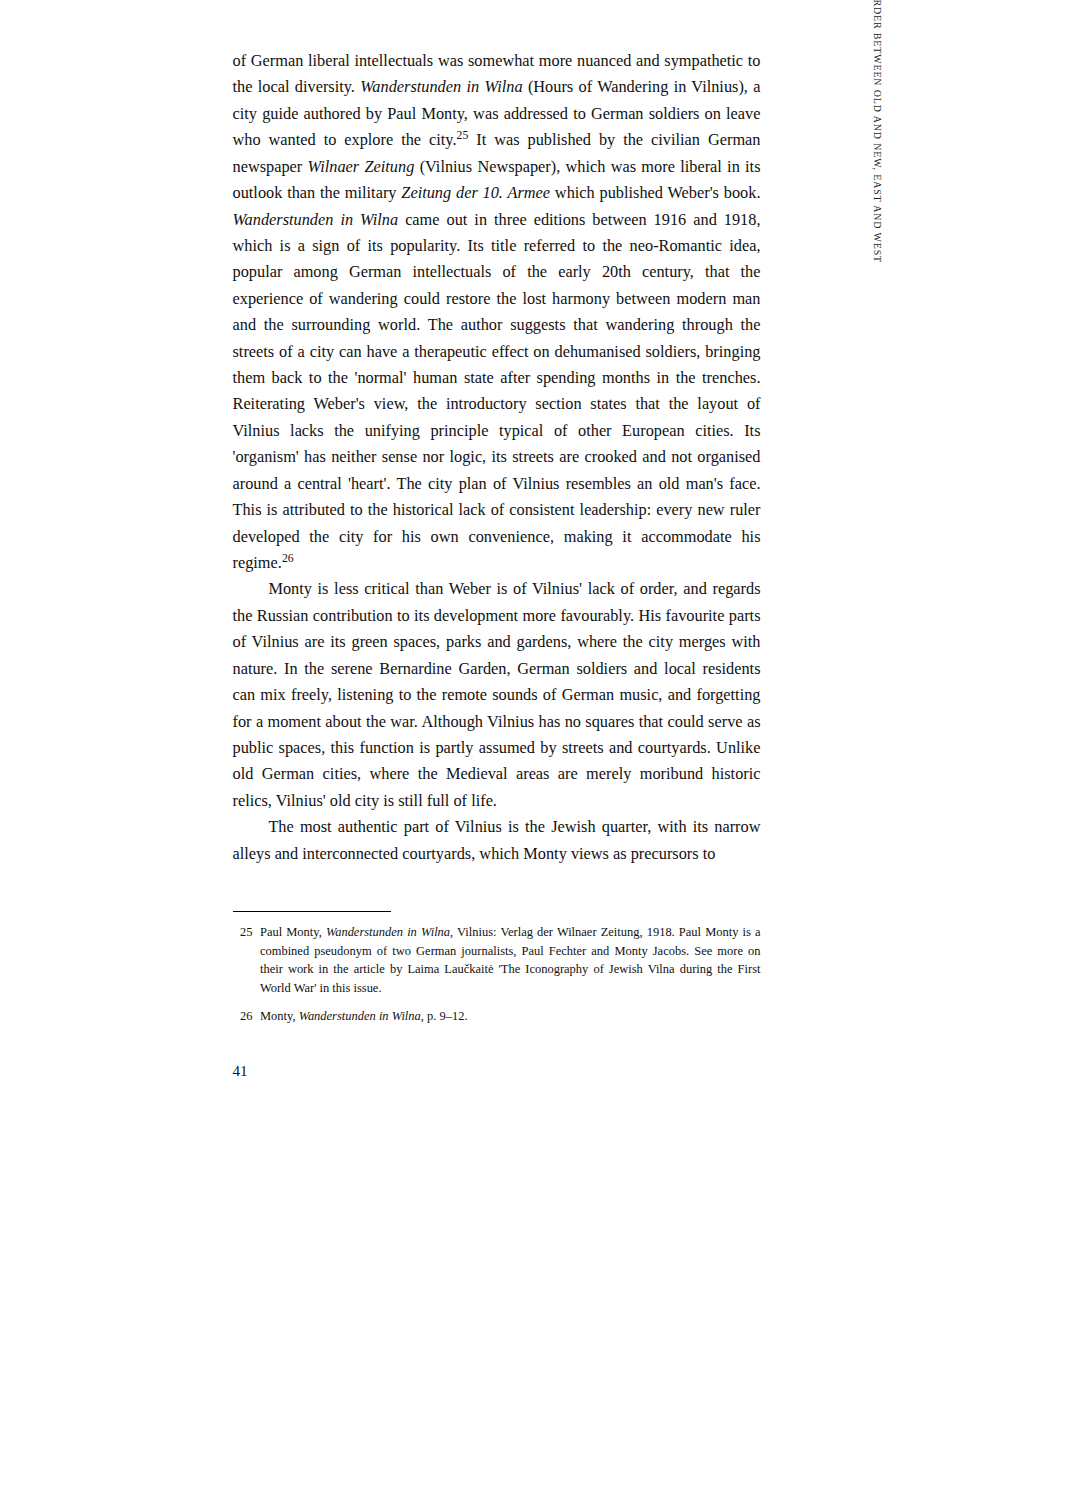Vilne, Vilne undzer meka: a city on the border between old and new, east and west
of German liberal intellectuals was somewhat more nuanced and sympathetic to the local diversity. Wanderstunden in Wilna (Hours of Wandering in Vilnius), a city guide authored by Paul Monty, was addressed to German soldiers on leave who wanted to explore the city.25 It was published by the civilian German newspaper Wilnaer Zeitung (Vilnius Newspaper), which was more liberal in its outlook than the military Zeitung der 10. Armee which published Weber's book. Wanderstunden in Wilna came out in three editions between 1916 and 1918, which is a sign of its popularity. Its title referred to the neo-Romantic idea, popular among German intellectuals of the early 20th century, that the experience of wandering could restore the lost harmony between modern man and the surrounding world. The author suggests that wandering through the streets of a city can have a therapeutic effect on dehumanised soldiers, bringing them back to the 'normal' human state after spending months in the trenches. Reiterating Weber's view, the introductory section states that the layout of Vilnius lacks the unifying principle typical of other European cities. Its 'organism' has neither sense nor logic, its streets are crooked and not organised around a central 'heart'. The city plan of Vilnius resembles an old man's face. This is attributed to the historical lack of consistent leadership: every new ruler developed the city for his own convenience, making it accommodate his regime.26
Monty is less critical than Weber is of Vilnius' lack of order, and regards the Russian contribution to its development more favourably. His favourite parts of Vilnius are its green spaces, parks and gardens, where the city merges with nature. In the serene Bernardine Garden, German soldiers and local residents can mix freely, listening to the remote sounds of German music, and forgetting for a moment about the war. Although Vilnius has no squares that could serve as public spaces, this function is partly assumed by streets and courtyards. Unlike old German cities, where the Medieval areas are merely moribund historic relics, Vilnius' old city is still full of life.
The most authentic part of Vilnius is the Jewish quarter, with its narrow alleys and interconnected courtyards, which Monty views as precursors to
Paul Monty, Wanderstunden in Wilna, Vilnius: Verlag der Wilnaer Zeitung, 1918. Paul Monty is a combined pseudonym of two German journalists, Paul Fechter and Monty Jacobs. See more on their work in the article by Laima Laučkaitė 'The Iconography of Jewish Vilna during the First World War' in this issue.
Monty, Wanderstunden in Wilna, p. 9–12.
41